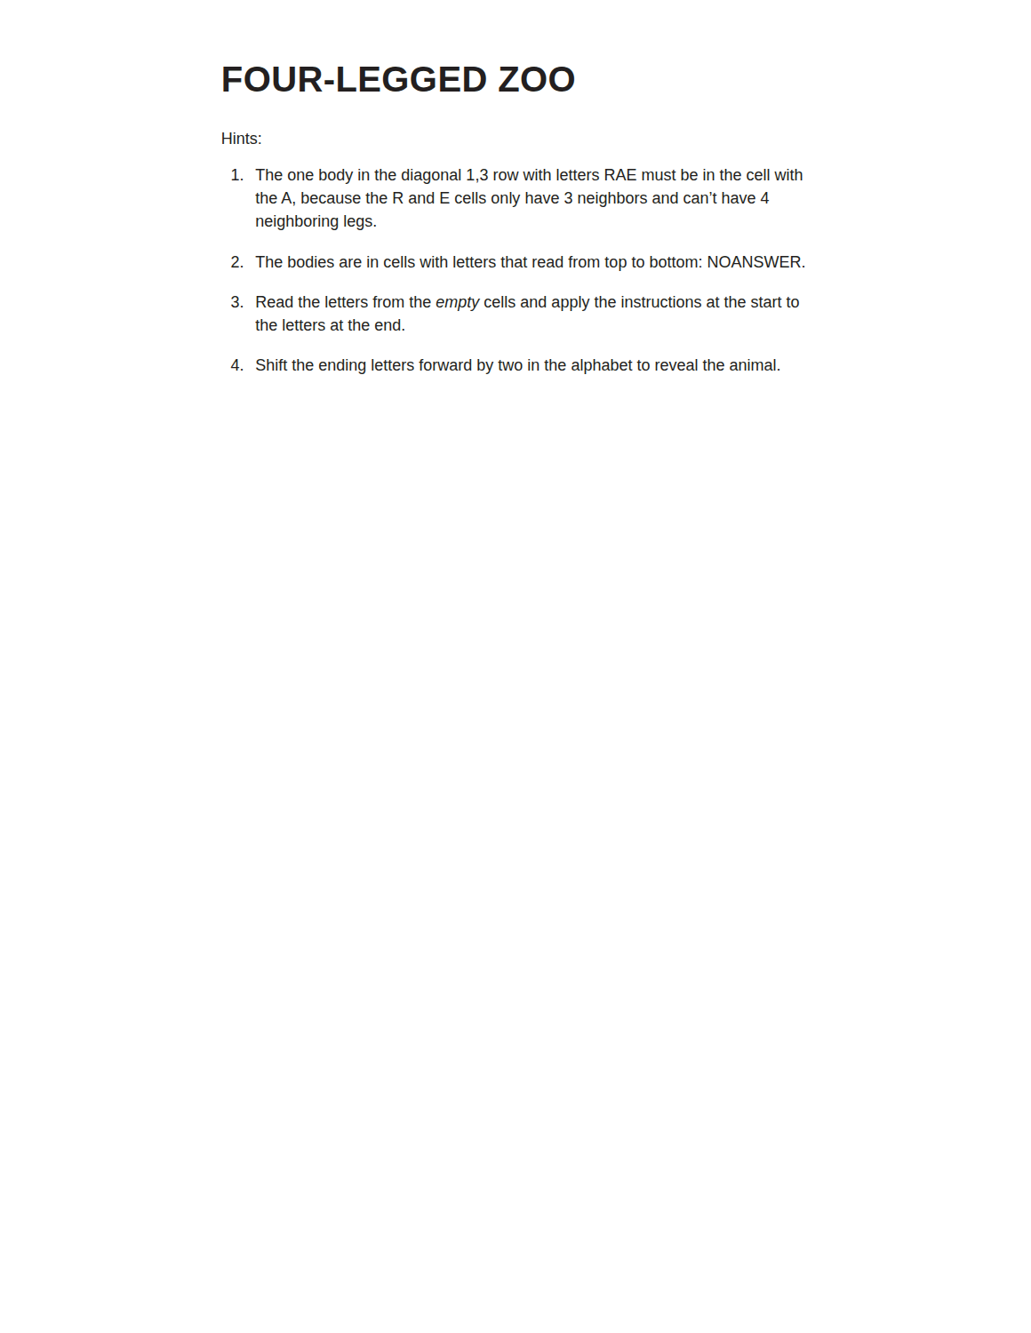Four-Legged Zoo
Hints:
The one body in the diagonal 1,3 row with letters RAE must be in the cell with the A, because the R and E cells only have 3 neighbors and can’t have 4 neighboring legs.
The bodies are in cells with letters that read from top to bottom: NOANSWER.
Read the letters from the empty cells and apply the instructions at the start to the letters at the end.
Shift the ending letters forward by two in the alphabet to reveal the animal.